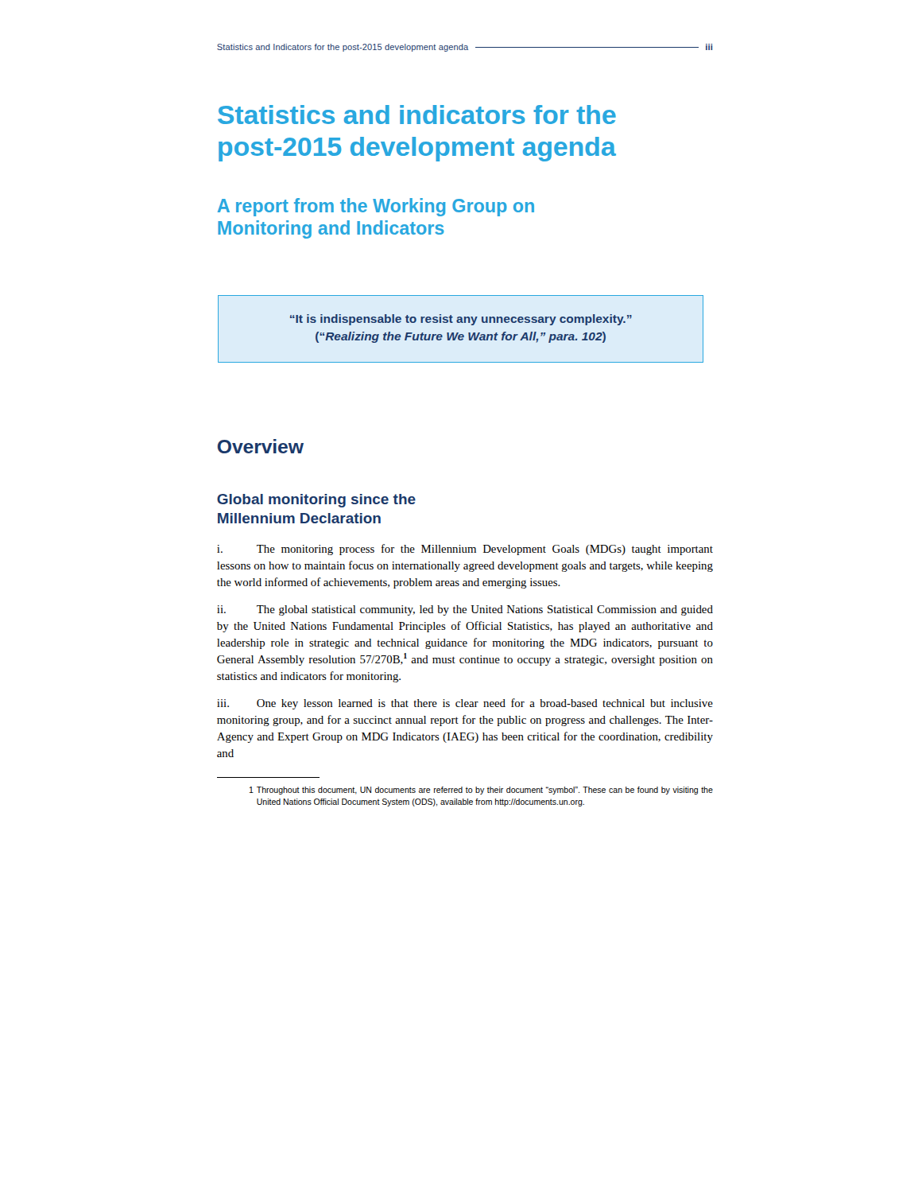Statistics and Indicators for the post-2015 development agenda iii
Statistics and indicators for the
post-2015 development agenda
A report from the Working Group on
Monitoring and Indicators
“It is indispensable to resist any unnecessary complexity.”
(“Realizing the Future We Want for All,” para. 102)
Overview
Global monitoring since the
Millennium Declaration
i. The monitoring process for the Millennium Development Goals (MDGs) taught important lessons on how to maintain focus on internationally agreed development goals and targets, while keeping the world informed of achievements, problem areas and emerging issues.
ii. The global statistical community, led by the United Nations Statistical Commission and guided by the United Nations Fundamental Principles of Official Statistics, has played an authoritative and leadership role in strategic and technical guidance for monitoring the MDG indicators, pursuant to General Assembly resolution 57/270B,1 and must continue to occupy a strategic, oversight position on statistics and indicators for monitoring.
iii. One key lesson learned is that there is clear need for a broad-based technical but inclusive monitoring group, and for a succinct annual report for the public on progress and challenges. The Inter-Agency and Expert Group on MDG Indicators (IAEG) has been critical for the coordination, credibility and
1 Throughout this document, UN documents are referred to by their document “symbol”. These can be found by visiting the United Nations Official Document System (ODS), available from http://documents.un.org.